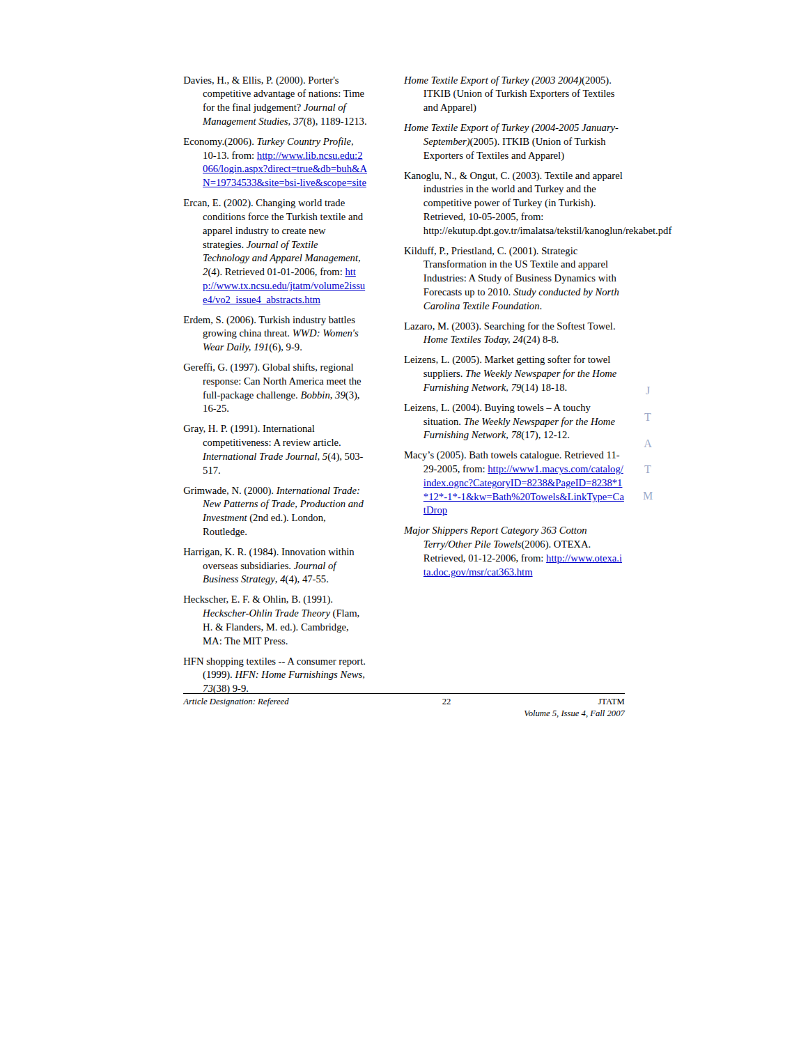J T A T M
Davies, H., & Ellis, P. (2000). Porter's competitive advantage of nations: Time for the final judgement? Journal of Management Studies, 37(8), 1189-1213.
Economy.(2006). Turkey Country Profile, 10-13. from: http://www.lib.ncsu.edu:2066/login.aspx?direct=true&db=buh&AN=19734533&site=bsi-live&scope=site
Ercan, E. (2002). Changing world trade conditions force the Turkish textile and apparel industry to create new strategies. Journal of Textile Technology and Apparel Management, 2(4). Retrieved 01-01-2006, from: http://www.tx.ncsu.edu/jtatm/volume2issue4/vo2_issue4_abstracts.htm
Erdem, S. (2006). Turkish industry battles growing china threat. WWD: Women's Wear Daily, 191(6), 9-9.
Gereffi, G. (1997). Global shifts, regional response: Can North America meet the full-package challenge. Bobbin, 39(3), 16-25.
Gray, H. P. (1991). International competitiveness: A review article. International Trade Journal, 5(4), 503-517.
Grimwade, N. (2000). International Trade: New Patterns of Trade, Production and Investment (2nd ed.). London, Routledge.
Harrigan, K. R. (1984). Innovation within overseas subsidiaries. Journal of Business Strategy, 4(4), 47-55.
Heckscher, E. F. & Ohlin, B. (1991). Heckscher-Ohlin Trade Theory (Flam, H. & Flanders, M. ed.). Cambridge, MA: The MIT Press.
HFN shopping textiles -- A consumer report. (1999). HFN: Home Furnishings News, 73(38) 9-9.
Home Textile Export of Turkey (2003 2004)(2005). ITKIB (Union of Turkish Exporters of Textiles and Apparel)
Home Textile Export of Turkey (2004-2005 January-September)(2005). ITKIB (Union of Turkish Exporters of Textiles and Apparel)
Kanoglu, N., & Ongut, C. (2003). Textile and apparel industries in the world and Turkey and the competitive power of Turkey (in Turkish). Retrieved, 10-05-2005, from: http://ekutup.dpt.gov.tr/imalatsa/tekstil/kanoglun/rekabet.pdf
Kilduff, P., Priestland, C. (2001). Strategic Transformation in the US Textile and apparel Industries: A Study of Business Dynamics with Forecasts up to 2010. Study conducted by North Carolina Textile Foundation.
Lazaro, M. (2003). Searching for the Softest Towel. Home Textiles Today, 24(24) 8-8.
Leizens, L. (2005). Market getting softer for towel suppliers. The Weekly Newspaper for the Home Furnishing Network, 79(14) 18-18.
Leizens, L. (2004). Buying towels – A touchy situation. The Weekly Newspaper for the Home Furnishing Network, 78(17), 12-12.
Macy’s (2005). Bath towels catalogue. Retrieved 11-29-2005, from: http://www1.macys.com/catalog/index.ognc?CategoryID=8238&PageID=8238*1*12*-1*-1&kw=Bath%20Towels&LinkType=CatDrop
Major Shippers Report Category 363 Cotton Terry/Other Pile Towels(2006). OTEXA. Retrieved, 01-12-2006, from: http://www.otexa.ita.doc.gov/msr/cat363.htm
Article Designation: Refereed
22
JTATM
Volume 5, Issue 4, Fall 2007